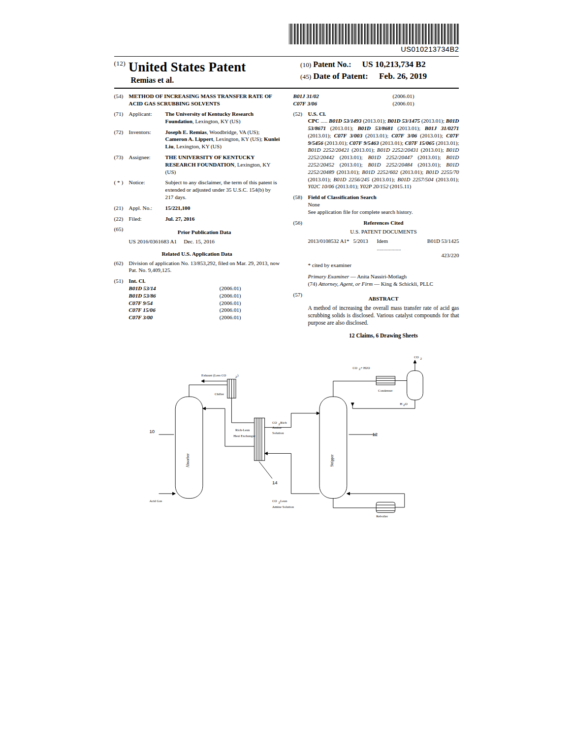US010213734B2
(12) United States Patent
Remias et al.
(10) Patent No.: US 10,213,734 B2
(45) Date of Patent: Feb. 26, 2019
(54)
Method of Increasing Mass Transfer Rate of Acid Gas Scrubbing Solvents
(71)
Applicant:
The University of Kentucky Research Foundation, Lexington, KY (US)
(72)
Inventors:
Joseph E. Remias, Woodbridge, VA (US); Cameron A. Lippert, Lexington, KY (US); Kunlei Liu, Lexington, KY (US)
(73)
Assignee:
THE UNIVERSITY OF KENTUCKY RESEARCH FOUNDATION, Lexington, KY (US)
( * )
Notice:
Subject to any disclaimer, the term of this patent is extended or adjusted under 35 U.S.C. 154(b) by 217 days.
(21)
Appl. No.:
15/221,100
(22)
Filed:
Jul. 27, 2016
(65)
Prior Publication Data
US 2016/0361683 A1
Dec. 15, 2016
Related U.S. Application Data
(62)
Division of application No. 13/853,292, filed on Mar. 29, 2013, now Pat. No. 9,409,125.
(51)
Int. Cl.
| B01D 53/14 | (2006.01) |
| B01D 53/86 | (2006.01) |
| C07F 9/54 | (2006.01) |
| C07F 15/06 | (2006.01) |
| C07F 3/00 | (2006.01) |
| B01J 31/02 | (2006.01) |
| C07F 3/06 | (2006.01) |
(52)
U.S. Cl.
CPC ..... B01D 53/1493 (2013.01); B01D 53/1475 (2013.01); B01D 53/8671 (2013.01); B01D 53/8681 (2013.01); B01J 31/0271 (2013.01); C07F 3/003 (2013.01); C07F 3/06 (2013.01); C07F 9/5456 (2013.01); C07F 9/5463 (2013.01); C07F 15/065 (2013.01); B01D 2252/20421 (2013.01); B01D 2252/20431 (2013.01); B01D 2252/20442 (2013.01); B01D 2252/20447 (2013.01); B01D 2252/20452 (2013.01); B01D 2252/20484 (2013.01); B01D 2252/20489 (2013.01); B01D 2252/602 (2013.01); B01D 2255/70 (2013.01); B01D 2256/245 (2013.01); B01D 2257/504 (2013.01); Y02C 10/06 (2013.01); Y02P 20/152 (2015.11)
(58)
Field of Classification Search
None
See application file for complete search history.
(56)
References Cited
U.S. PATENT DOCUMENTS
2013/0108532 A1*
5/2013
Idem ..................
B01D 53/1425
423/220
* cited by examiner
Primary Examiner — Anita Nassiri-Motlagh
(74) Attorney, Agent, or Firm — King & Schickli, PLLC
(57)
ABSTRACT
A method of increasing the overall mass transfer rate of acid gas scrubbing solids is disclosed. Various catalyst compounds for that purpose are also disclosed.
12 Claims, 6 Drawing Sheets
Exhaust (Less CO 2 ) Chiller CO 2 + H2O CO 2 Condenser H 2 O CO 2 Rich Amine Solution Rich-Lean Heat Exchanger CO 2 Lean Amine Solution Reboiler Acid Gas 10 12 14 Absorber Stripper